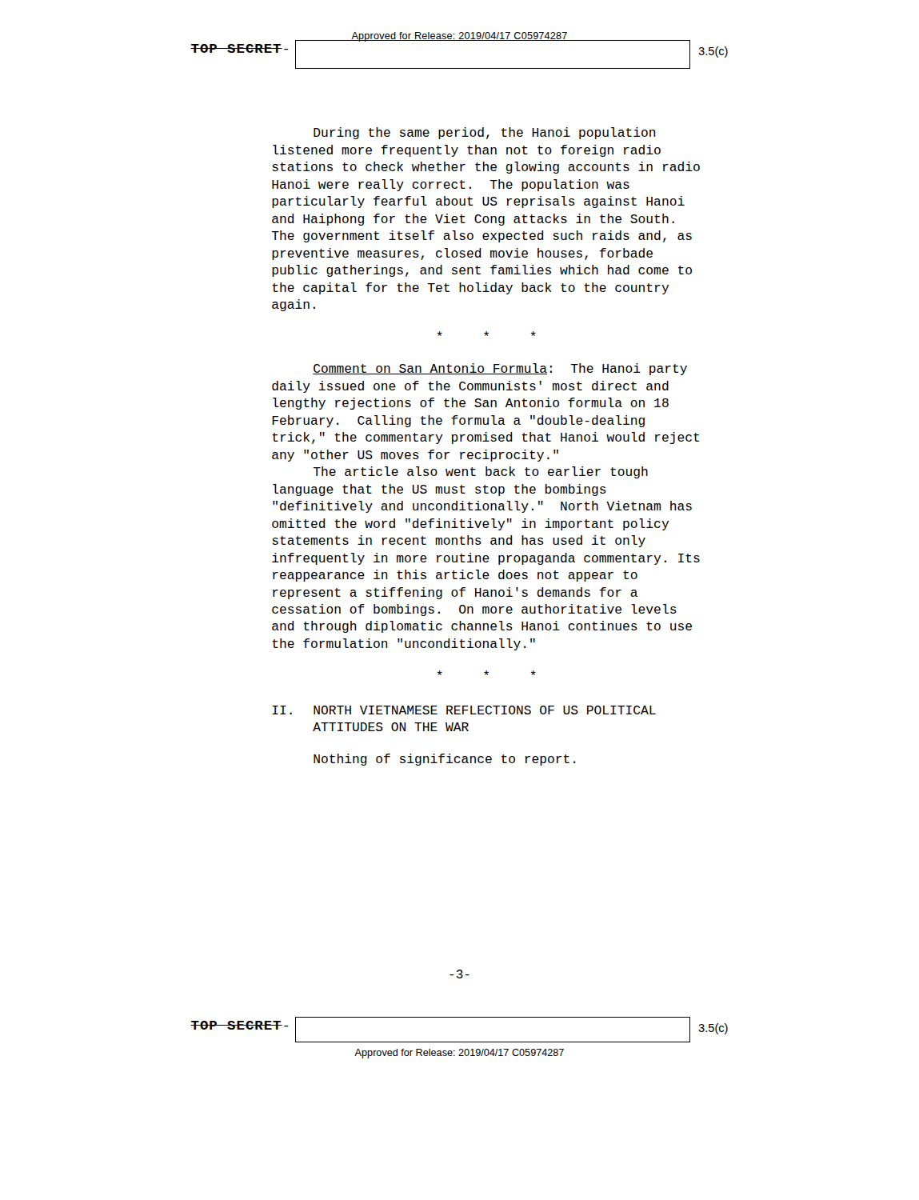Approved for Release: 2019/04/17 C05974287
TOP SECRET
-
3.5(c)
During the same period, the Hanoi population listened more frequently than not to foreign radio stations to check whether the glowing accounts in radio Hanoi were really correct. The population was particularly fearful about US reprisals against Hanoi and Haiphong for the Viet Cong attacks in the South. The government itself also expected such raids and, as preventive measures, closed movie houses, forbade public gatherings, and sent families which had come to the capital for the Tet holiday back to the country again.
* * *
Comment on San Antonio Formula: The Hanoi party daily issued one of the Communists' most direct and lengthy rejections of the San Antonio formula on 18 February. Calling the formula a "double-dealing trick," the commentary promised that Hanoi would reject any "other US moves for reciprocity."
The article also went back to earlier tough language that the US must stop the bombings "definitively and unconditionally." North Vietnam has omitted the word "definitively" in important policy statements in recent months and has used it only infrequently in more routine propaganda commentary. Its reappearance in this article does not appear to represent a stiffening of Hanoi's demands for a cessation of bombings. On more authoritative levels and through diplomatic channels Hanoi continues to use the formulation "unconditionally."
* * *
II.
NORTH VIETNAMESE REFLECTIONS OF US POLITICAL ATTITUDES ON THE WAR
Nothing of significance to report.
-3-
TOP SECRET
-
3.5(c)
Approved for Release: 2019/04/17 C05974287